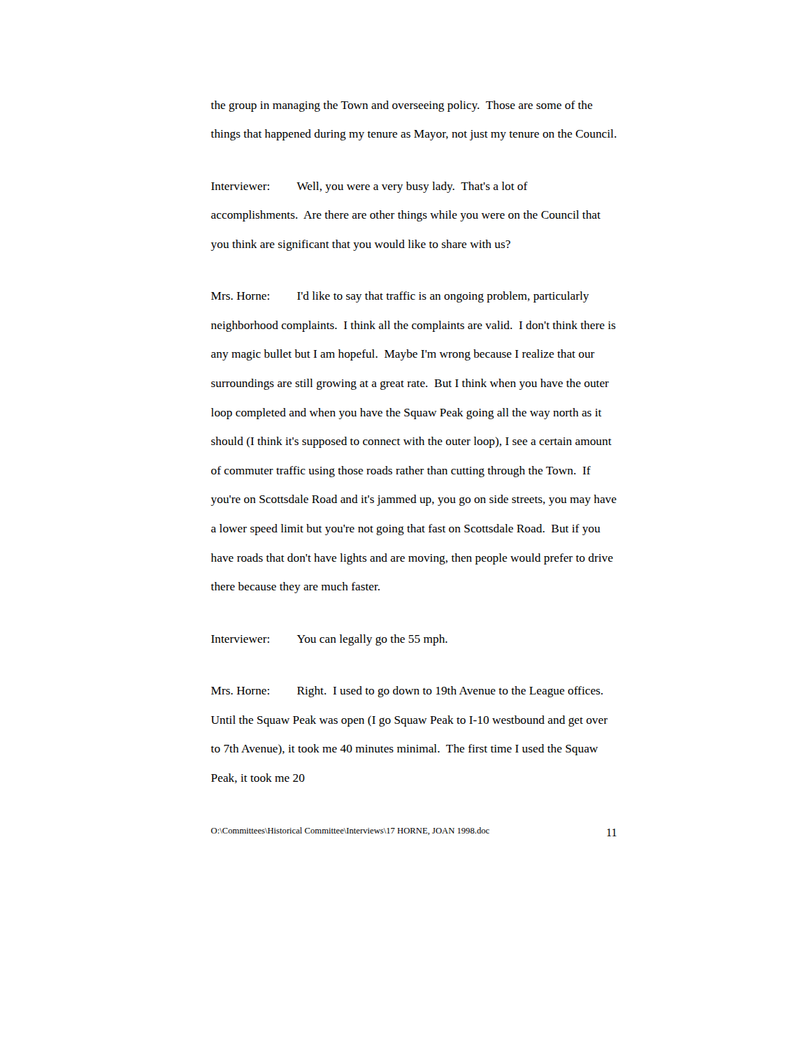the group in managing the Town and overseeing policy. Those are some of the things that happened during my tenure as Mayor, not just my tenure on the Council.
Interviewer: Well, you were a very busy lady. That's a lot of accomplishments. Are there are other things while you were on the Council that you think are significant that you would like to share with us?
Mrs. Horne: I'd like to say that traffic is an ongoing problem, particularly neighborhood complaints. I think all the complaints are valid. I don't think there is any magic bullet but I am hopeful. Maybe I'm wrong because I realize that our surroundings are still growing at a great rate. But I think when you have the outer loop completed and when you have the Squaw Peak going all the way north as it should (I think it's supposed to connect with the outer loop), I see a certain amount of commuter traffic using those roads rather than cutting through the Town. If you're on Scottsdale Road and it's jammed up, you go on side streets, you may have a lower speed limit but you're not going that fast on Scottsdale Road. But if you have roads that don't have lights and are moving, then people would prefer to drive there because they are much faster.
Interviewer: You can legally go the 55 mph.
Mrs. Horne: Right. I used to go down to 19th Avenue to the League offices. Until the Squaw Peak was open (I go Squaw Peak to I-10 westbound and get over to 7th Avenue), it took me 40 minutes minimal. The first time I used the Squaw Peak, it took me 20
O:\Committees\Historical Committee\Interviews\17 HORNE, JOAN 1998.doc 11